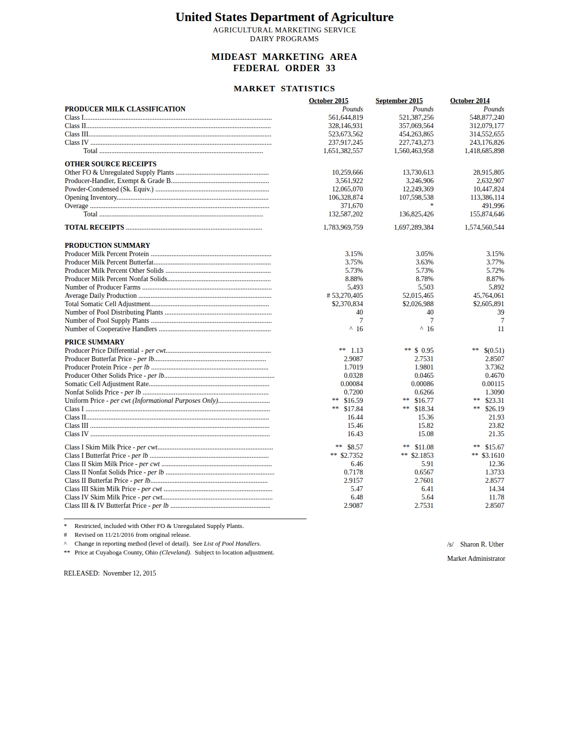United States Department of Agriculture
AGRICULTURAL MARKETING SERVICE
DAIRY PROGRAMS
MIDEAST MARKETING AREA
FEDERAL ORDER 33
MARKET STATISTICS
| | October 2015 | September 2015 | October 2014 |
| --- | --- | --- | --- |
| PRODUCER MILK CLASSIFICATION | Pounds | Pounds | Pounds |
| Class I............................................................................................................. | 561,644,819 | 521,387,256 | 548,877,240 |
| Class II........................................................................................................... | 328,146,931 | 357,069,564 | 312,079,177 |
| Class III.......................................................................................................... | 523,673,562 | 454,263,865 | 314,552,655 |
| Class IV ......................................................................................................... | 237,917,245 | 227,743,273 | 243,176,826 |
| Total ............................................................................................... | 1,651,382,557 | 1,560,463,958 | 1,418,685,898 |
| OTHER SOURCE RECEIPTS | | | |
| Other FO & Unregulated Supply Plants ...................................................... | 10,259,666 | 13,730,613 | 28,915,805 |
| Producer-Handler, Exempt & Grade B......................................................... | 3,561,922 | 3,246,906 | 2,632,907 |
| Powder-Condensed (Sk. Equiv.) .................................................................. | 12,065,070 | 12,249,369 | 10,447,824 |
| Opening Inventory........................................................................................ | 106,328,874 | 107,598,538 | 113,386,114 |
| Overage ........................................................................................................ | 371,670 | * | 491,996 |
| Total ............................................................................................... | 132,587,202 | 136,825,426 | 155,874,646 |
| TOTAL RECEIPTS ............................................................................... | 1,783,969,759 | 1,697,289,384 | 1,574,560,544 |
| PRODUCTION SUMMARY | | | |
| Producer Milk Percent Protein ...................................................................... | 3.15% | 3.05% | 3.15% |
| Producer Milk Percent Butterfat.................................................................... | 3.75% | 3.63% | 3.77% |
| Producer Milk Percent Other Solids ............................................................. | 5.73% | 5.73% | 5.72% |
| Producer Milk Percent Nonfat Solids............................................................ | 8.88% | 8.78% | 8.87% |
| Number of Producer Farms ........................................................................... | 5,493 | 5,503 | 5,892 |
| Average Daily Production ............................................................................. | # 53,270,405 | 52,015,465 | 45,764,061 |
| Total Somatic Cell Adjustment..................................................................... | $2,370,834 | $2,026,988 | $2,605,891 |
| Number of Pool Distributing Plants .............................................................. | 40 | 40 | 39 |
| Number of Pool Supply Plants ...................................................................... | 7 | 7 | 7 |
| Number of Cooperative Handlers ................................................................. | ^ 16 | ^ 16 | 11 |
| PRICE SUMMARY | | | |
| Producer Price Differential - per cwt ............................................................. | ** 1.13 | ** $ 0.95 | ** $(0.51) |
| Producer Butterfat Price - per lb ................................................................. | 2.9087 | 2.7531 | 2.8507 |
| Producer Protein Price - per lb .................................................................... | 1.7019 | 1.9801 | 3.7362 |
| Producer Other Solids Price - per lb ................................................................ | 0.0328 | 0.0465 | 0.4670 |
| Somatic Cell Adjustment Rate...................................................................... | 0.00084 | 0.00086 | 0.00115 |
| Nonfat Solids Price - per lb ......................................................................... | 0.7200 | 0.6266 | 1.3090 |
| Uniform Price - per cwt (Informational Purposes Only) .............................. | ** $16.59 | ** $16.77 | ** $23.31 |
| Class I ........................................................................................................... | ** $17.84 | ** $18.34 | ** $26.19 |
| Class II.......................................................................................................... | 16.44 | 15.36 | 21.93 |
| Class III ........................................................................................................ | 15.46 | 15.82 | 23.82 |
| Class IV ........................................................................................................ | 16.43 | 15.08 | 21.35 |
| Class I Skim Milk Price - per cwt ................................................................... | ** $8.57 | ** $11.08 | ** $15.67 |
| Class I Butterfat Price - per lb ..................................................................... | ** $2.7352 | ** $2.1853 | ** $3.1610 |
| Class II Skim Milk Price - per cwt ................................................................ | 6.46 | 5.91 | 12.36 |
| Class II Nonfat Solids Price - per lb ............................................................... | 0.7178 | 0.6567 | 1.3733 |
| Class II Butterfat Price - per lb .................................................................... | 2.9157 | 2.7601 | 2.8577 |
| Class III Skim Milk Price - per cwt ............................................................... | 5.47 | 6.41 | 14.34 |
| Class IV Skim Milk Price - per cwt ................................................................ | 6.48 | 5.64 | 11.78 |
| Class III & IV Butterfat Price - per lb .......................................................... | 2.9087 | 2.7531 | 2.8507 |
*Restricted, included with Other FO & Unregulated Supply Plants.
#Revised on 11/21/2016 from original release.
^Change in reporting method (level of detail). See List of Pool Handlers.
**Price at Cuyahoga County, Ohio (Cleveland). Subject to location adjustment.
/s/ Sharon R. Uther
Market Administrator
RELEASED: November 12, 2015